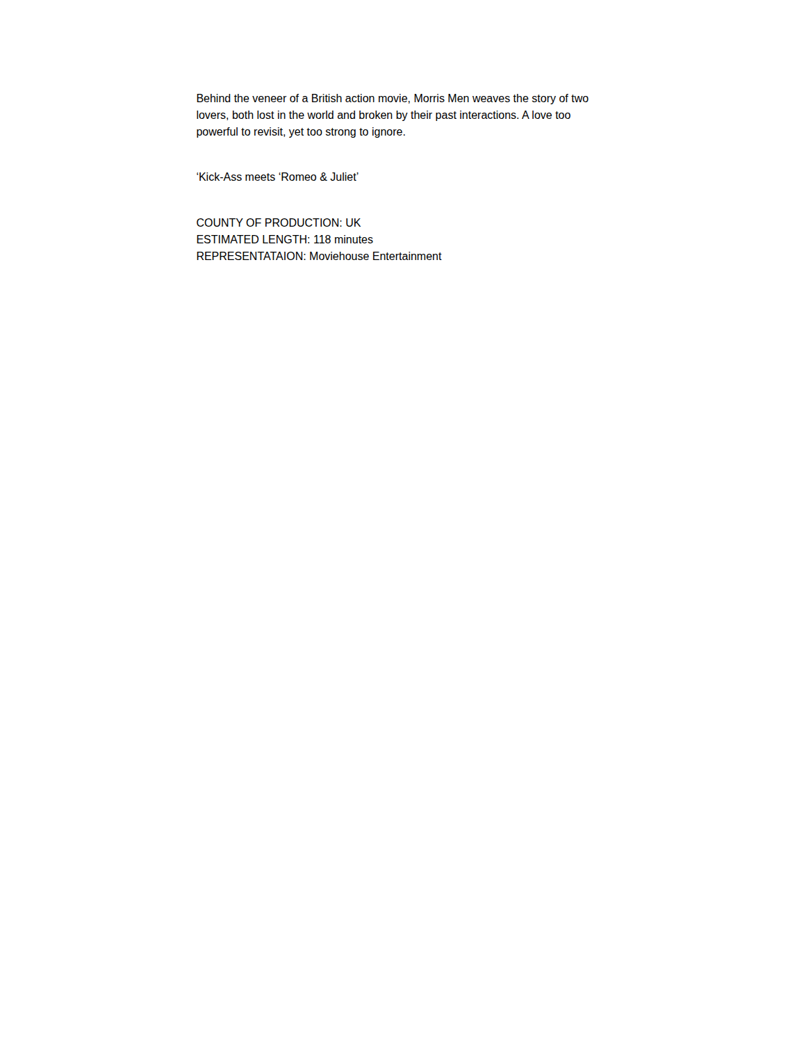Behind the veneer of a British action movie, Morris Men weaves the story of two lovers, both lost in the world and broken by their past interactions. A love too powerful to revisit, yet too strong to ignore.
‘Kick-Ass meets ‘Romeo & Juliet’
COUNTY OF PRODUCTION: UK
ESTIMATED LENGTH: 118 minutes
REPRESENTATAION: Moviehouse Entertainment